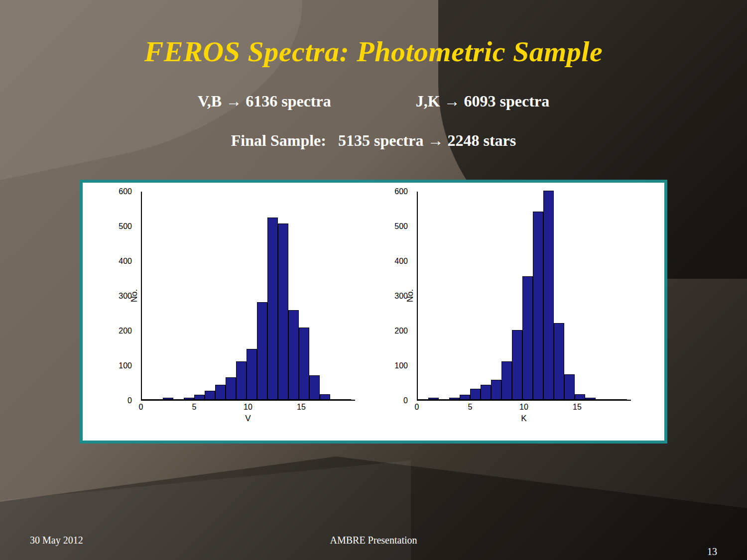FEROS Spectra: Photometric Sample
V,B → 6136 spectra J,K → 6093 spectra
Final Sample: 5135 spectra → 2248 stars
600 500 400 300 200 100 0
No.
0 5 10 15
V
600 500 400 300 200 100 0
No.
0 5 10 15
K
30 May 2012
AMBRE Presentation
13